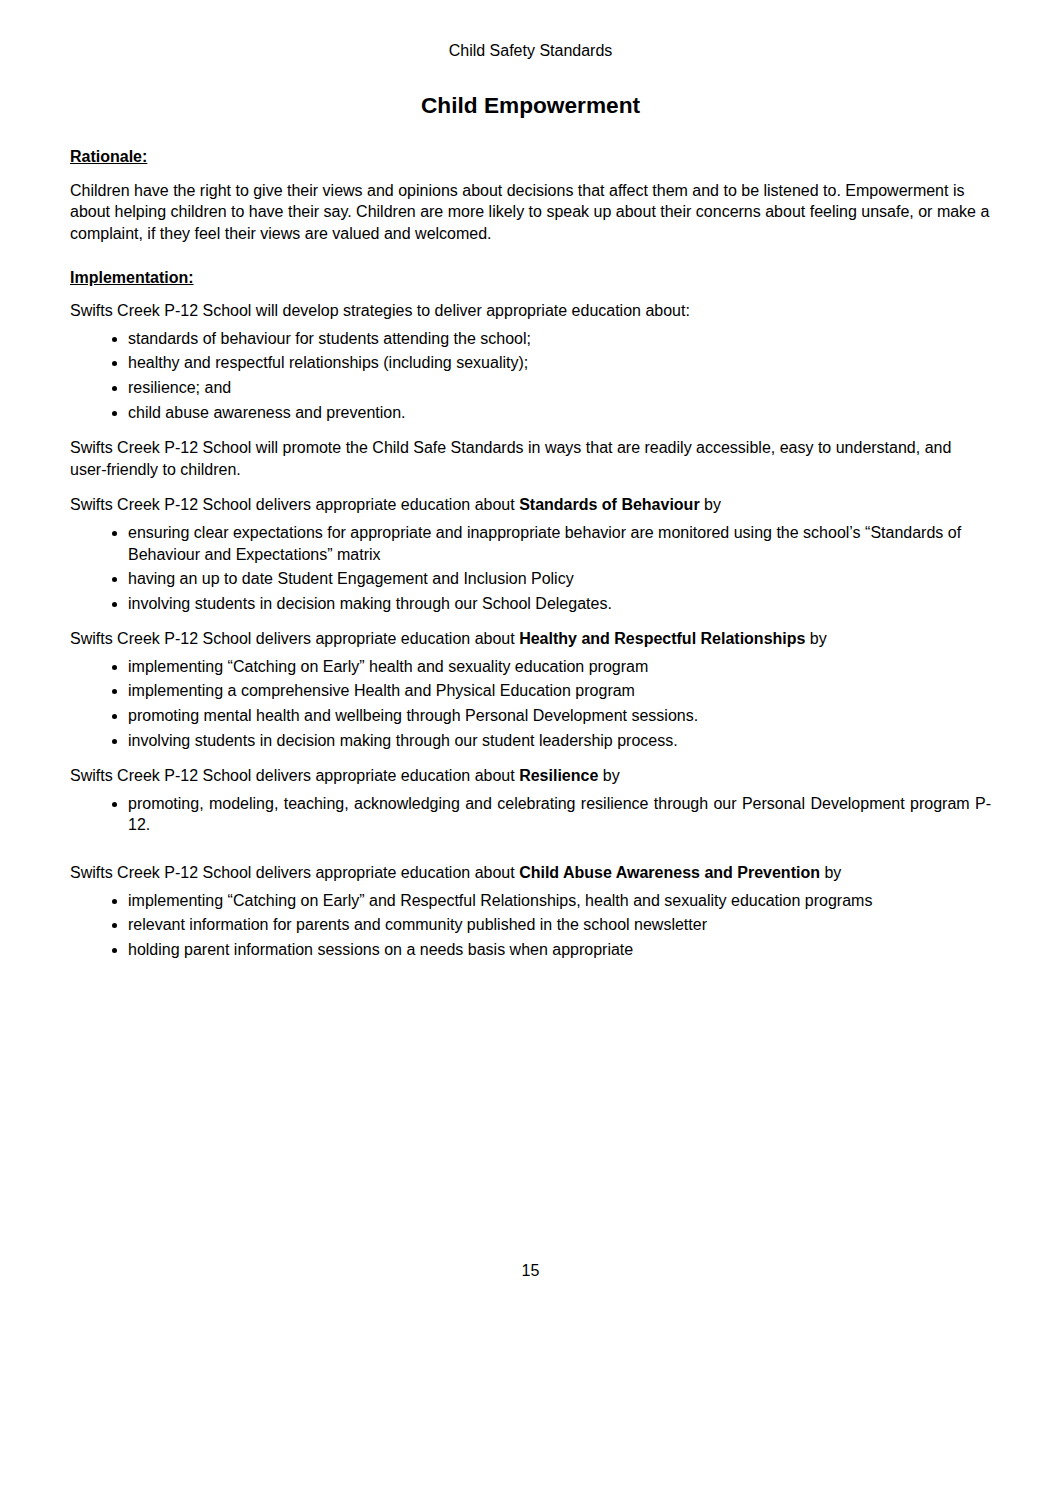Child Safety Standards
Child Empowerment
Rationale:
Children have the right to give their views and opinions about decisions that affect them and to be listened to. Empowerment is about helping children to have their say. Children are more likely to speak up about their concerns about feeling unsafe, or make a complaint, if they feel their views are valued and welcomed.
Implementation:
Swifts Creek P-12 School will develop strategies to deliver appropriate education about:
standards of behaviour for students attending the school;
healthy and respectful relationships (including sexuality);
resilience; and
child abuse awareness and prevention.
Swifts Creek P-12 School will promote the Child Safe Standards in ways that are readily accessible, easy to understand, and user-friendly to children.
Swifts Creek P-12 School delivers appropriate education about Standards of Behaviour by
ensuring clear expectations for appropriate and inappropriate behavior are monitored using the school’s “Standards of Behaviour and Expectations” matrix
having an up to date Student Engagement and Inclusion Policy
involving students in decision making through our School Delegates.
Swifts Creek P-12 School delivers appropriate education about Healthy and Respectful Relationships by
implementing “Catching on Early” health and sexuality education program
implementing a comprehensive Health and Physical Education program
promoting mental health and wellbeing through Personal Development sessions.
involving students in decision making through our student leadership process.
Swifts Creek P-12 School delivers appropriate education about Resilience by
promoting, modeling, teaching, acknowledging and celebrating resilience through our Personal Development program P-12.
Swifts Creek P-12 School delivers appropriate education about Child Abuse Awareness and Prevention by
implementing “Catching on Early” and Respectful Relationships, health and sexuality education programs
relevant information for parents and community published in the school newsletter
holding parent information sessions on a needs basis when appropriate
15